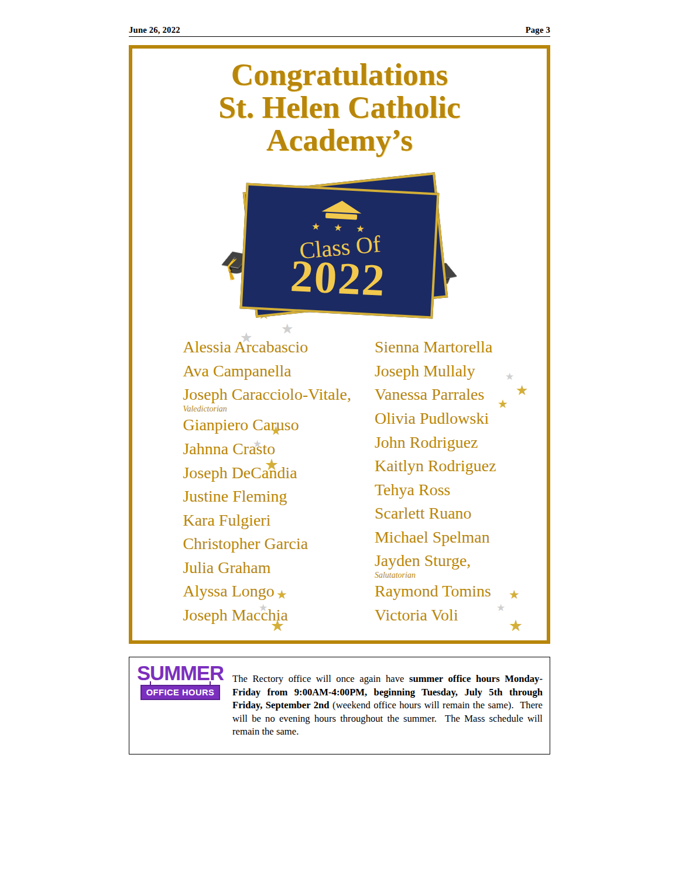June 26, 2022 Page 3
Congratulations St. Helen Catholic Academy’s
🎓 🎓 ★ ★ ★ ★ ★ ★
★ ★ ★
Class Of
2022
★ ★ ★ ★ ★ ★
Alessia Arcabascio
Ava Campanella
Joseph Caracciolo-Vitale, Valedictorian
Gianpiero Caruso
Jahnna Crasto
Joseph DeCandia
Justine Fleming
Kara Fulgieri
Christopher Garcia
Julia Graham
Alyssa Longo
Joseph Macchia
★ ★ ★ ★ ★ ★
Sienna Martorella
Joseph Mullaly
Vanessa Parrales
Olivia Pudlowski
John Rodriguez
Kaitlyn Rodriguez
Tehya Ross
Scarlett Ruano
Michael Spelman
Jayden Sturge, Salutatorian
Raymond Tomins
Victoria Voli
SUMMER
OFFICE HOURS
The Rectory office will once again have summer office hours Monday-Friday from 9:00AM-4:00PM, beginning Tuesday, July 5th through Friday, September 2nd (weekend office hours will remain the same). There will be no evening hours throughout the summer. The Mass schedule will remain the same.